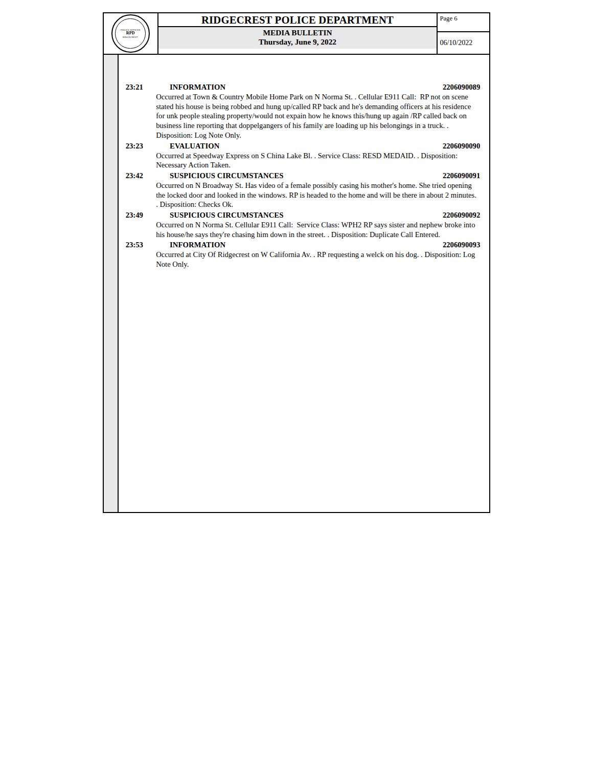POLICE OFFICER
RPD
RIDGECREST
RIDGECREST POLICE DEPARTMENT
MEDIA BULLETIN
Thursday, June 9, 2022
Page 6
06/10/2022
23:21 INFORMATION
2206090089
Occurred at Town & Country Mobile Home Park on N Norma St. . Cellular E911 Call: RP not on scene stated his house is being robbed and hung up/called RP back and he's demanding officers at his residence for unk people stealing property/would not expain how he knows this/hung up again /RP called back on business line reporting that doppelgangers of his family are loading up his belongings in a truck. . Disposition: Log Note Only.
23:23 EVALUATION
2206090090
Occurred at Speedway Express on S China Lake Bl. . Service Class: RESD MEDAID. . Disposition: Necessary Action Taken.
23:42 SUSPICIOUS CIRCUMSTANCES
2206090091
Occurred on N Broadway St. Has video of a female possibly casing his mother's home. She tried opening the locked door and looked in the windows. RP is headed to the home and will be there in about 2 minutes. . Disposition: Checks Ok.
23:49 SUSPICIOUS CIRCUMSTANCES
2206090092
Occurred on N Norma St. Cellular E911 Call: Service Class: WPH2 RP says sister and nephew broke into his house/he says they're chasing him down in the street. . Disposition: Duplicate Call Entered.
23:53 INFORMATION
2206090093
Occurred at City Of Ridgecrest on W California Av. . RP requesting a welck on his dog. . Disposition: Log Note Only.